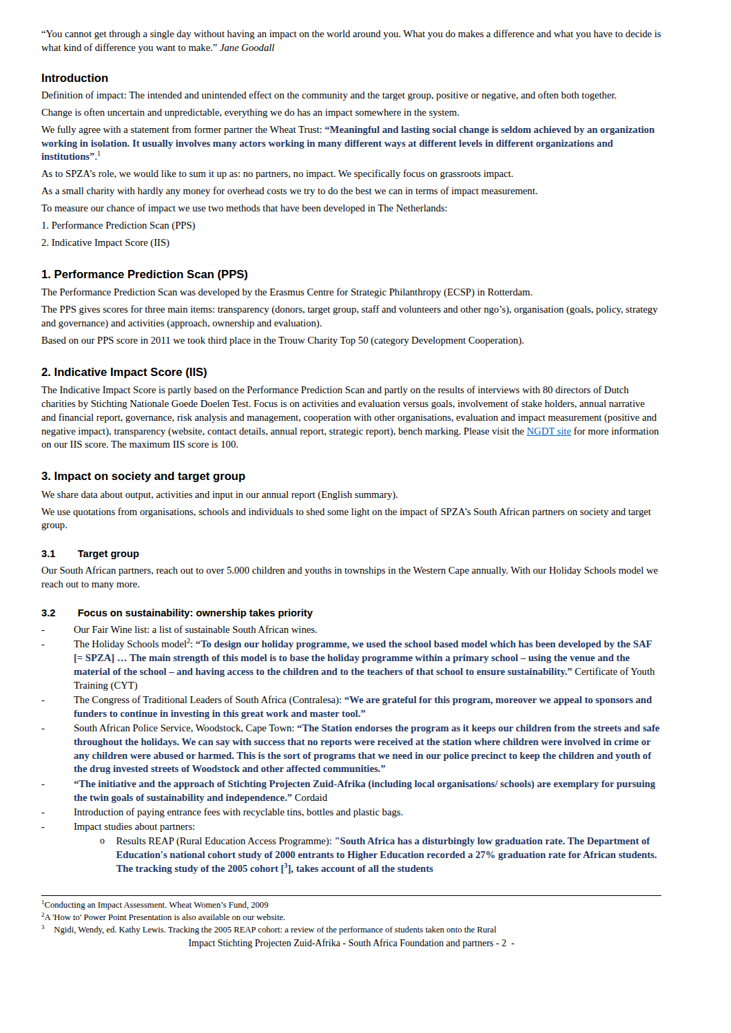“You cannot get through a single day without having an impact on the world around you. What you do makes a difference and what you have to decide is what kind of difference you want to make.” Jane Goodall
Introduction
Definition of impact: The intended and unintended effect on the community and the target group, positive or negative, and often both together.
Change is often uncertain and unpredictable, everything we do has an impact somewhere in the system.
We fully agree with a statement from former partner the Wheat Trust: “Meaningful and lasting social change is seldom achieved by an organization working in isolation. It usually involves many actors working in many different ways at different levels in different organizations and institutions”.1
As to SPZA’s role, we would like to sum it up as: no partners, no impact. We specifically focus on grassroots impact.
As a small charity with hardly any money for overhead costs we try to do the best we can in terms of impact measurement.
To measure our chance of impact we use two methods that have been developed in The Netherlands:
1. Performance Prediction Scan (PPS)
2. Indicative Impact Score (IIS)
1. Performance Prediction Scan (PPS)
The Performance Prediction Scan was developed by the Erasmus Centre for Strategic Philanthropy (ECSP) in Rotterdam.
The PPS gives scores for three main items: transparency (donors, target group, staff and volunteers and other ngo’s), organisation (goals, policy, strategy and governance) and activities (approach, ownership and evaluation).
Based on our PPS score in 2011 we took third place in the Trouw Charity Top 50 (category Development Cooperation).
2. Indicative Impact Score (IIS)
The Indicative Impact Score is partly based on the Performance Prediction Scan and partly on the results of interviews with 80 directors of Dutch charities by Stichting Nationale Goede Doelen Test. Focus is on activities and evaluation versus goals, involvement of stake holders, annual narrative and financial report, governance, risk analysis and management, cooperation with other organisations, evaluation and impact measurement (positive and negative impact), transparency (website, contact details, annual report, strategic report), bench marking. Please visit the NGDT site for more information on our IIS score. The maximum IIS score is 100.
3. Impact on society and target group
We share data about output, activities and input in our annual report (English summary).
We use quotations from organisations, schools and individuals to shed some light on the impact of SPZA’s South African partners on society and target group.
3.1 Target group
Our South African partners, reach out to over 5.000 children and youths in townships in the Western Cape annually. With our Holiday Schools model we reach out to many more.
3.2 Focus on sustainability: ownership takes priority
Our Fair Wine list: a list of sustainable South African wines.
The Holiday Schools model2: “To design our holiday programme, we used the school based model which has been developed by the SAF [= SPZA] … The main strength of this model is to base the holiday programme within a primary school – using the venue and the material of the school – and having access to the children and to the teachers of that school to ensure sustainability.” Certificate of Youth Training (CYT)
The Congress of Traditional Leaders of South Africa (Contralesa): “We are grateful for this program, moreover we appeal to sponsors and funders to continue in investing in this great work and master tool.”
South African Police Service, Woodstock, Cape Town: “The Station endorses the program as it keeps our children from the streets and safe throughout the holidays. We can say with success that no reports were received at the station where children were involved in crime or any children were abused or harmed. This is the sort of programs that we need in our police precinct to keep the children and youth of the drug invested streets of Woodstock and other affected communities.”
“The initiative and the approach of Stichting Projecten Zuid-Afrika (including local organisations/ schools) are exemplary for pursuing the twin goals of sustainability and independence.” Cordaid
Introduction of paying entrance fees with recyclable tins, bottles and plastic bags.
Impact studies about partners:
Results REAP (Rural Education Access Programme): "South Africa has a disturbingly low graduation rate. The Department of Education's national cohort study of 2000 entrants to Higher Education recorded a 27% graduation rate for African students. The tracking study of the 2005 cohort [3], takes account of all the students
1Conducting an Impact Assessment. Wheat Women’s Fund, 2009
2A 'How to' Power Point Presentation is also available on our website.
3 Ngidi, Wendy, ed. Kathy Lewis. Tracking the 2005 REAP cohort: a review of the performance of students taken onto the Rural
Impact Stichting Projecten Zuid-Afrika - South Africa Foundation and partners - 2 -